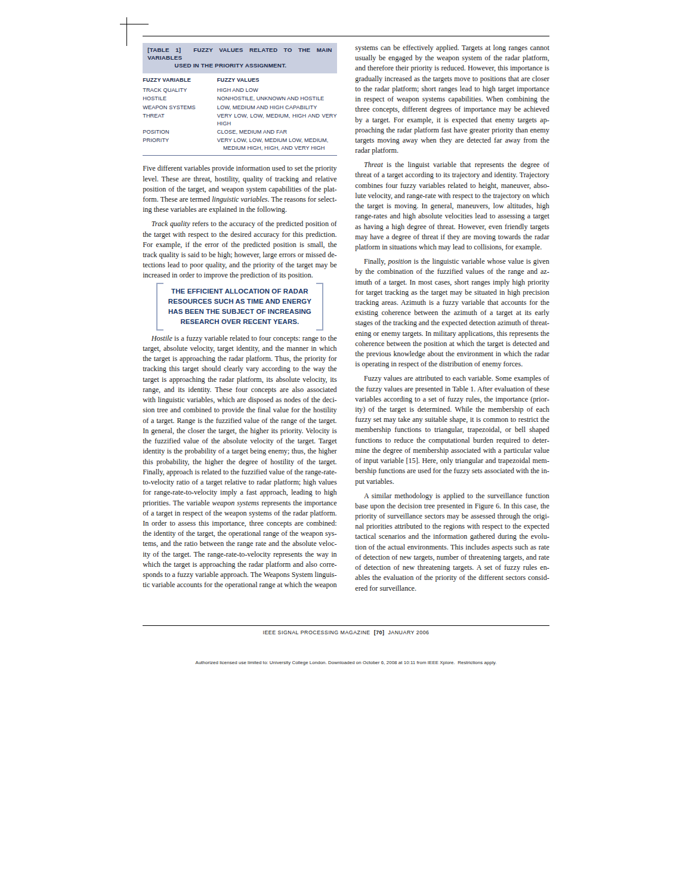[TABLE 1] FUZZY VALUES RELATED TO THE MAIN VARIABLES
USED IN THE PRIORITY ASSIGNMENT.
| FUZZY VARIABLE | FUZZY VALUES |
| --- | --- |
| TRACK QUALITY | HIGH AND LOW |
| HOSTILE | NONHOSTILE, UNKNOWN AND HOSTILE |
| WEAPON SYSTEMS | LOW, MEDIUM AND HIGH CAPABILITY |
| THREAT | VERY LOW, LOW, MEDIUM, HIGH AND VERY HIGH |
| POSITION | CLOSE, MEDIUM AND FAR |
| PRIORITY | VERY LOW, LOW, MEDIUM LOW, MEDIUM, MEDIUM HIGH, HIGH, AND VERY HIGH |
Five different variables provide information used to set the priority level. These are threat, hostility, quality of tracking and relative position of the target, and weapon system capabilities of the platform. These are termed linguistic variables. The reasons for selecting these variables are explained in the following.
Track quality refers to the accuracy of the predicted position of the target with respect to the desired accuracy for this prediction. For example, if the error of the predicted position is small, the track quality is said to be high; however, large errors or missed detections lead to poor quality, and the priority of the target may be increased in order to improve the prediction of its position.
THE EFFICIENT ALLOCATION OF RADAR
RESOURCES SUCH AS TIME AND ENERGY
HAS BEEN THE SUBJECT OF INCREASING
RESEARCH OVER RECENT YEARS.
Hostile is a fuzzy variable related to four concepts: range to the target, absolute velocity, target identity, and the manner in which the target is approaching the radar platform. Thus, the priority for tracking this target should clearly vary according to the way the target is approaching the radar platform, its absolute velocity, its range, and its identity. These four concepts are also associated with linguistic variables, which are disposed as nodes of the decision tree and combined to provide the final value for the hostility of a target. Range is the fuzzified value of the range of the target. In general, the closer the target, the higher its priority. Velocity is the fuzzified value of the absolute velocity of the target. Target identity is the probability of a target being enemy; thus, the higher this probability, the higher the degree of hostility of the target. Finally, approach is related to the fuzzified value of the range-rate-to-velocity ratio of a target relative to radar platform; high values for range-rate-to-velocity imply a fast approach, leading to high priorities. The variable weapon systems represents the importance of a target in respect of the weapon systems of the radar platform. In order to assess this importance, three concepts are combined: the identity of the target, the operational range of the weapon systems, and the ratio between the range rate and the absolute velocity of the target. The range-rate-to-velocity represents the way in which the target is approaching the radar platform and also corresponds to a fuzzy variable approach. The Weapons System linguistic variable accounts for the operational range at which the weapon systems can be effectively applied. Targets at long ranges cannot usually be engaged by the weapon system of the radar platform, and therefore their priority is reduced. However, this importance is gradually increased as the targets move to positions that are closer to the radar platform; short ranges lead to high target importance in respect of weapon systems capabilities. When combining the three concepts, different degrees of importance may be achieved by a target. For example, it is expected that enemy targets approaching the radar platform fast have greater priority than enemy targets moving away when they are detected far away from the radar platform.
Threat is the linguist variable that represents the degree of threat of a target according to its trajectory and identity. Trajectory combines four fuzzy variables related to height, maneuver, absolute velocity, and range-rate with respect to the trajectory on which the target is moving. In general, maneuvers, low altitudes, high range-rates and high absolute velocities lead to assessing a target as having a high degree of threat. However, even friendly targets may have a degree of threat if they are moving towards the radar platform in situations which may lead to collisions, for example.
Finally, position is the linguistic variable whose value is given by the combination of the fuzzified values of the range and azimuth of a target. In most cases, short ranges imply high priority for target tracking as the target may be situated in high precision tracking areas. Azimuth is a fuzzy variable that accounts for the existing coherence between the azimuth of a target at its early stages of the tracking and the expected detection azimuth of threatening or enemy targets. In military applications, this represents the coherence between the position at which the target is detected and the previous knowledge about the environment in which the radar is operating in respect of the distribution of enemy forces.
Fuzzy values are attributed to each variable. Some examples of the fuzzy values are presented in Table 1. After evaluation of these variables according to a set of fuzzy rules, the importance (priority) of the target is determined. While the membership of each fuzzy set may take any suitable shape, it is common to restrict the membership functions to triangular, trapezoidal, or bell shaped functions to reduce the computational burden required to determine the degree of membership associated with a particular value of input variable [15]. Here, only triangular and trapezoidal membership functions are used for the fuzzy sets associated with the input variables.
A similar methodology is applied to the surveillance function base upon the decision tree presented in Figure 6. In this case, the priority of surveillance sectors may be assessed through the original priorities attributed to the regions with respect to the expected tactical scenarios and the information gathered during the evolution of the actual environments. This includes aspects such as rate of detection of new targets, number of threatening targets, and rate of detection of new threatening targets. A set of fuzzy rules enables the evaluation of the priority of the different sectors considered for surveillance.
IEEE SIGNAL PROCESSING MAGAZINE [70] JANUARY 2006
Authorized licensed use limited to: University College London. Downloaded on October 6, 2008 at 10:11 from IEEE Xplore. Restrictions apply.